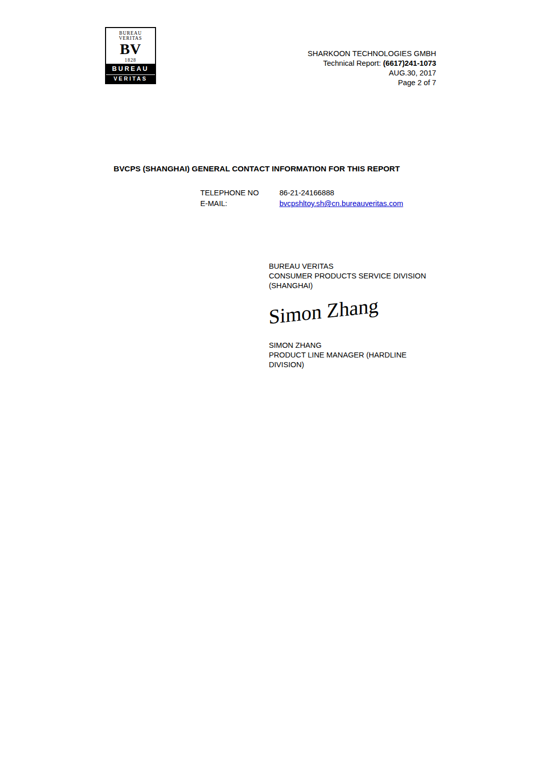BUREAU VERITAS BV 1828
BUREAU
VERITAS
SHARKOON TECHNOLOGIES GMBH
Technical Report: (6617)241-1073
AUG.30, 2017
Page 2 of 7
BVCPS (SHANGHAI) GENERAL CONTACT INFORMATION FOR THIS REPORT
| TELEPHONE NO | 86-21-24166888 |
| E-MAIL: | bvcpshltoy.sh@cn.bureauveritas.com |
BUREAU VERITAS
CONSUMER PRODUCTS SERVICE DIVISION (SHANGHAI)
Simon Zhang
SIMON ZHANG
PRODUCT LINE MANAGER (HARDLINE DIVISION)